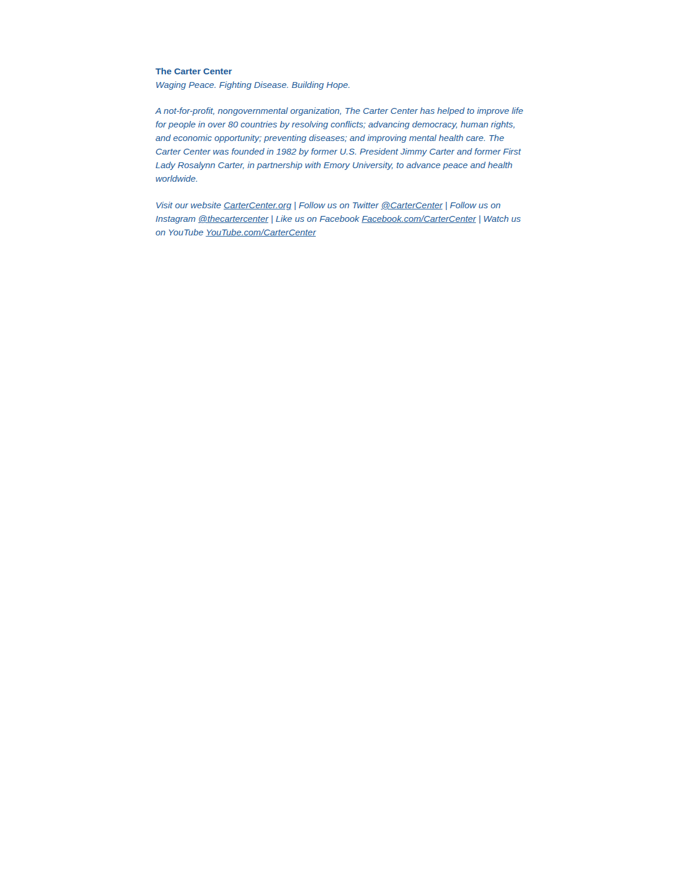The Carter Center
Waging Peace. Fighting Disease. Building Hope.
A not-for-profit, nongovernmental organization, The Carter Center has helped to improve life for people in over 80 countries by resolving conflicts; advancing democracy, human rights, and economic opportunity; preventing diseases; and improving mental health care. The Carter Center was founded in 1982 by former U.S. President Jimmy Carter and former First Lady Rosalynn Carter, in partnership with Emory University, to advance peace and health worldwide.
Visit our website CarterCenter.org | Follow us on Twitter @CarterCenter | Follow us on Instagram @thecartercenter | Like us on Facebook Facebook.com/CarterCenter | Watch us on YouTube YouTube.com/CarterCenter